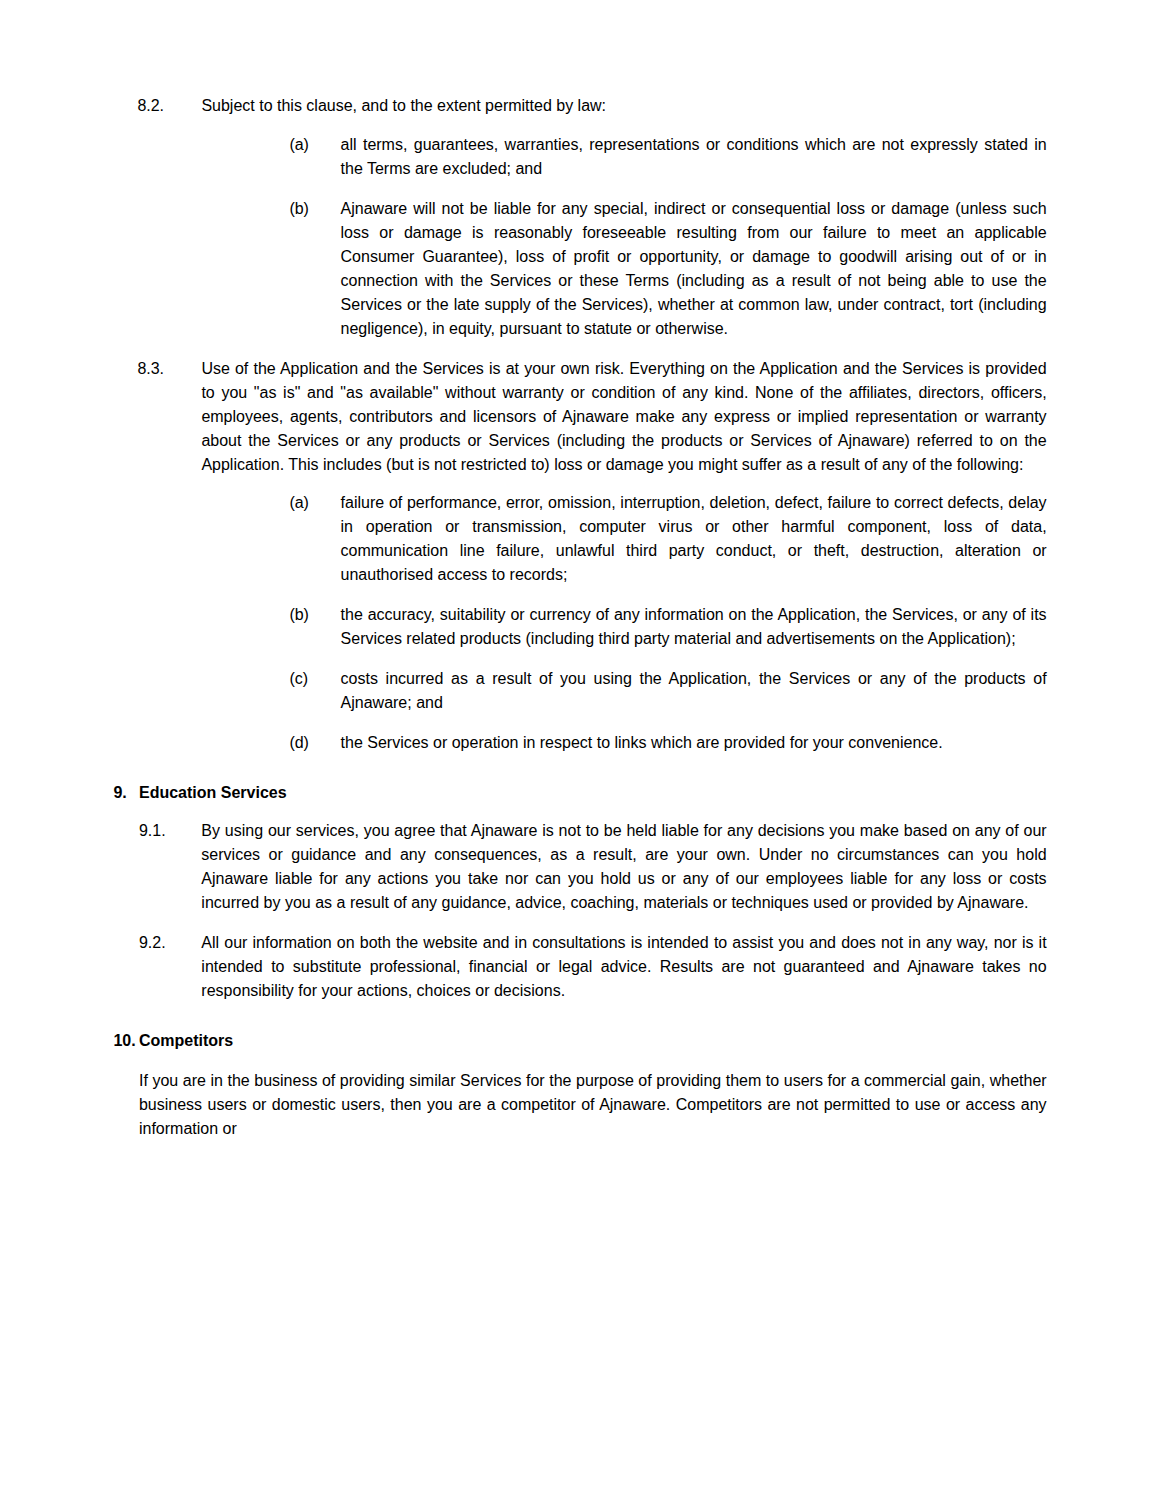8.2. Subject to this clause, and to the extent permitted by law:
(a) all terms, guarantees, warranties, representations or conditions which are not expressly stated in the Terms are excluded; and
(b) Ajnaware will not be liable for any special, indirect or consequential loss or damage (unless such loss or damage is reasonably foreseeable resulting from our failure to meet an applicable Consumer Guarantee), loss of profit or opportunity, or damage to goodwill arising out of or in connection with the Services or these Terms (including as a result of not being able to use the Services or the late supply of the Services), whether at common law, under contract, tort (including negligence), in equity, pursuant to statute or otherwise.
8.3. Use of the Application and the Services is at your own risk. Everything on the Application and the Services is provided to you "as is" and "as available" without warranty or condition of any kind. None of the affiliates, directors, officers, employees, agents, contributors and licensors of Ajnaware make any express or implied representation or warranty about the Services or any products or Services (including the products or Services of Ajnaware) referred to on the Application. This includes (but is not restricted to) loss or damage you might suffer as a result of any of the following:
(a) failure of performance, error, omission, interruption, deletion, defect, failure to correct defects, delay in operation or transmission, computer virus or other harmful component, loss of data, communication line failure, unlawful third party conduct, or theft, destruction, alteration or unauthorised access to records;
(b) the accuracy, suitability or currency of any information on the Application, the Services, or any of its Services related products (including third party material and advertisements on the Application);
(c) costs incurred as a result of you using the Application, the Services or any of the products of Ajnaware; and
(d) the Services or operation in respect to links which are provided for your convenience.
9. Education Services
9.1. By using our services, you agree that Ajnaware is not to be held liable for any decisions you make based on any of our services or guidance and any consequences, as a result, are your own. Under no circumstances can you hold Ajnaware liable for any actions you take nor can you hold us or any of our employees liable for any loss or costs incurred by you as a result of any guidance, advice, coaching, materials or techniques used or provided by Ajnaware.
9.2. All our information on both the website and in consultations is intended to assist you and does not in any way, nor is it intended to substitute professional, financial or legal advice. Results are not guaranteed and Ajnaware takes no responsibility for your actions, choices or decisions.
10. Competitors
If you are in the business of providing similar Services for the purpose of providing them to users for a commercial gain, whether business users or domestic users, then you are a competitor of Ajnaware. Competitors are not permitted to use or access any information or